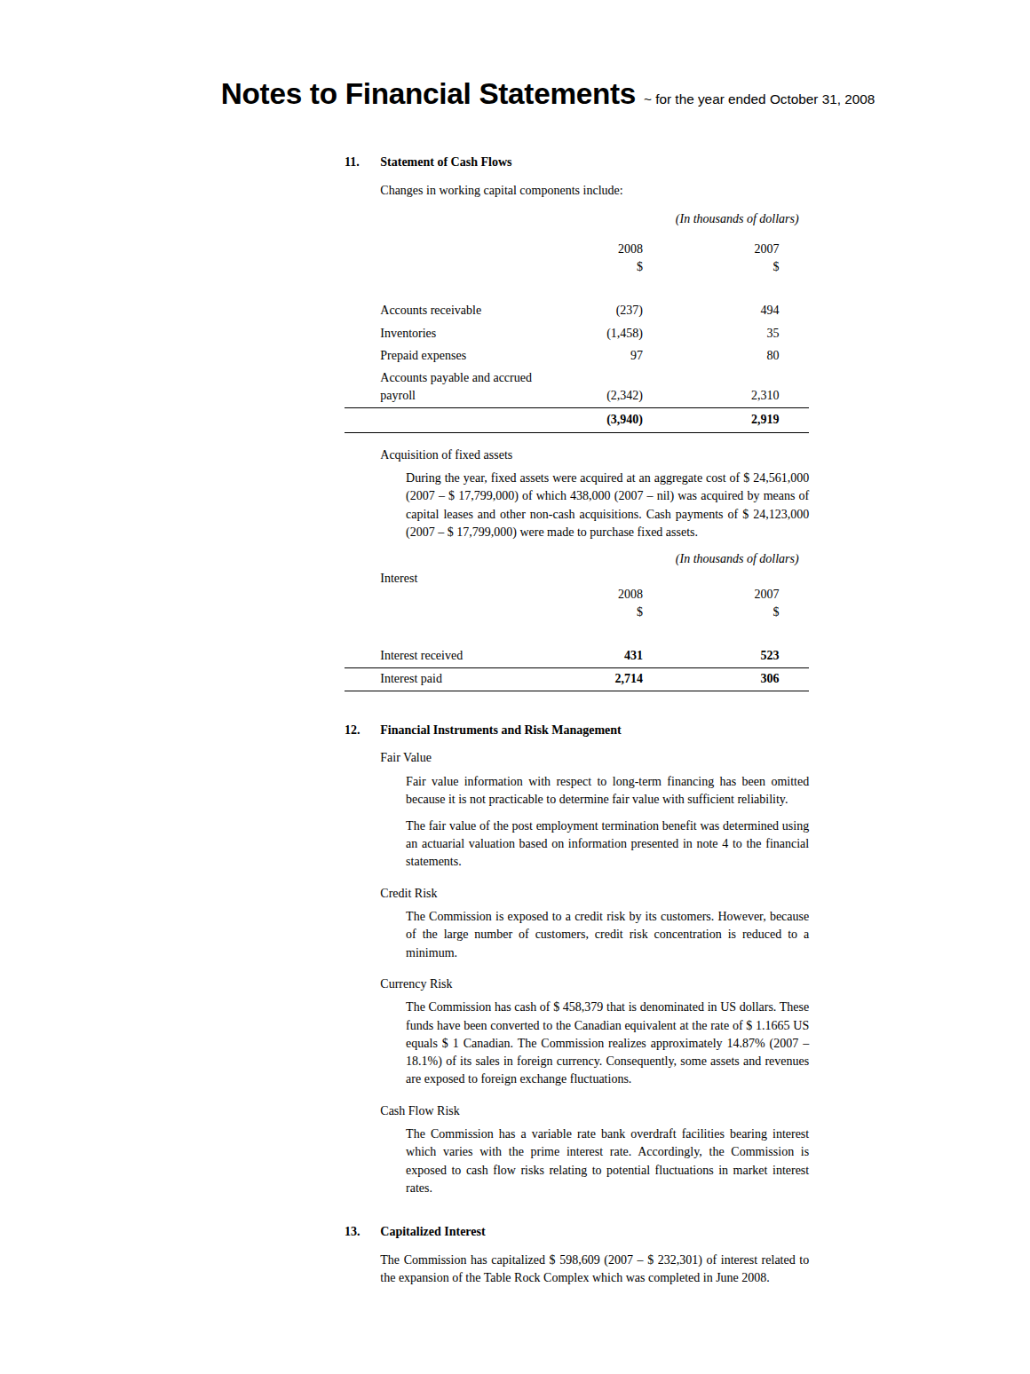Notes to Financial Statements ~ for the year ended October 31, 2008
11. Statement of Cash Flows
Changes in working capital components include:
(In thousands of dollars)
| | 2008 | 2007 |
| | $ | $ |
| Accounts receivable | (237) | 494 |
| Inventories | (1,458) | 35 |
| Prepaid expenses | 97 | 80 |
| Accounts payable and accrued payroll | (2,342) | 2,310 |
| | (3,940) | 2,919 |
Acquisition of fixed assets
During the year, fixed assets were acquired at an aggregate cost of $ 24,561,000 (2007 – $ 17,799,000) of which 438,000 (2007 – nil) was acquired by means of capital leases and other non-cash acquisitions. Cash payments of $ 24,123,000 (2007 – $ 17,799,000) were made to purchase fixed assets.
(In thousands of dollars)
Interest
| | 2008 | 2007 |
| | $ | $ |
| Interest received | 431 | 523 |
| Interest paid | 2,714 | 306 |
12. Financial Instruments and Risk Management
Fair Value
Fair value information with respect to long-term financing has been omitted because it is not practicable to determine fair value with sufficient reliability.
The fair value of the post employment termination benefit was determined using an actuarial valuation based on information presented in note 4 to the financial statements.
Credit Risk
The Commission is exposed to a credit risk by its customers. However, because of the large number of customers, credit risk concentration is reduced to a minimum.
Currency Risk
The Commission has cash of $ 458,379 that is denominated in US dollars. These funds have been converted to the Canadian equivalent at the rate of $ 1.1665 US equals $ 1 Canadian. The Commission realizes approximately 14.87% (2007 – 18.1%) of its sales in foreign currency. Consequently, some assets and revenues are exposed to foreign exchange fluctuations.
Cash Flow Risk
The Commission has a variable rate bank overdraft facilities bearing interest which varies with the prime interest rate. Accordingly, the Commission is exposed to cash flow risks relating to potential fluctuations in market interest rates.
13. Capitalized Interest
The Commission has capitalized $ 598,609 (2007 – $ 232,301) of interest related to the expansion of the Table Rock Complex which was completed in June 2008.